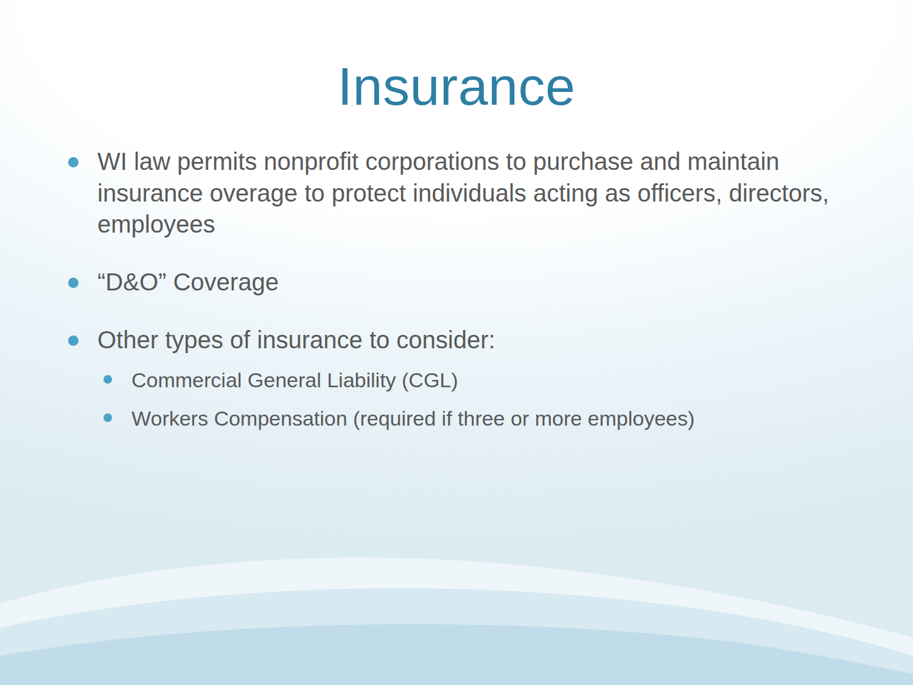Insurance
WI law permits nonprofit corporations to purchase and maintain insurance overage to protect individuals acting as officers, directors, employees
“D&O” Coverage
Other types of insurance to consider:
Commercial General Liability (CGL)
Workers Compensation (required if three or more employees)